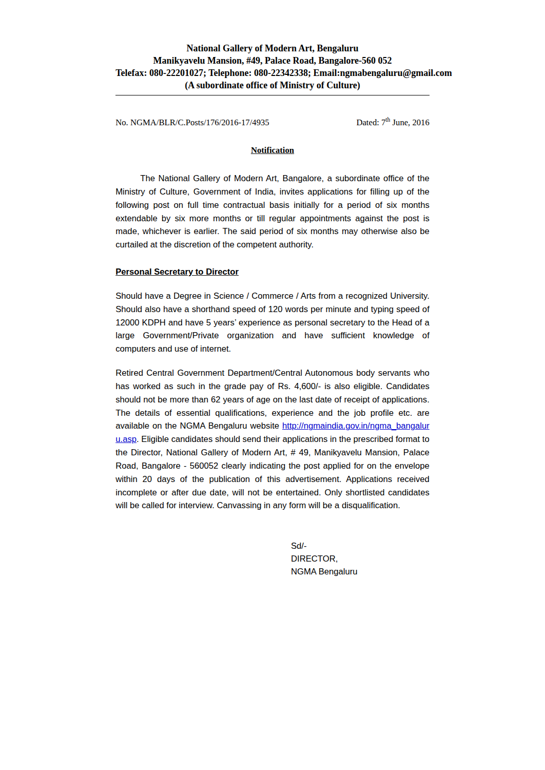National Gallery of Modern Art, Bengaluru
Manikyavelu Mansion, #49, Palace Road, Bangalore-560 052
Telefax: 080-22201027; Telephone: 080-22342338; Email:ngmabengaluru@gmail.com
(A subordinate office of Ministry of Culture)
No. NGMA/BLR/C.Posts/176/2016-17/4935 Dated: 7th June, 2016
Notification
The National Gallery of Modern Art, Bangalore, a subordinate office of the Ministry of Culture, Government of India, invites applications for filling up of the following post on full time contractual basis initially for a period of six months extendable by six more months or till regular appointments against the post is made, whichever is earlier. The said period of six months may otherwise also be curtailed at the discretion of the competent authority.
Personal Secretary to Director
Should have a Degree in Science / Commerce / Arts from a recognized University. Should also have a shorthand speed of 120 words per minute and typing speed of 12000 KDPH and have 5 years’ experience as personal secretary to the Head of a large Government/Private organization and have sufficient knowledge of computers and use of internet.
Retired Central Government Department/Central Autonomous body servants who has worked as such in the grade pay of Rs. 4,600/- is also eligible. Candidates should not be more than 62 years of age on the last date of receipt of applications. The details of essential qualifications, experience and the job profile etc. are available on the NGMA Bengaluru website http://ngmaindia.gov.in/ngma_bangaluru.asp. Eligible candidates should send their applications in the prescribed format to the Director, National Gallery of Modern Art, # 49, Manikyavelu Mansion, Palace Road, Bangalore - 560052 clearly indicating the post applied for on the envelope within 20 days of the publication of this advertisement. Applications received incomplete or after due date, will not be entertained. Only shortlisted candidates will be called for interview. Canvassing in any form will be a disqualification.
Sd/-
DIRECTOR,
NGMA Bengaluru